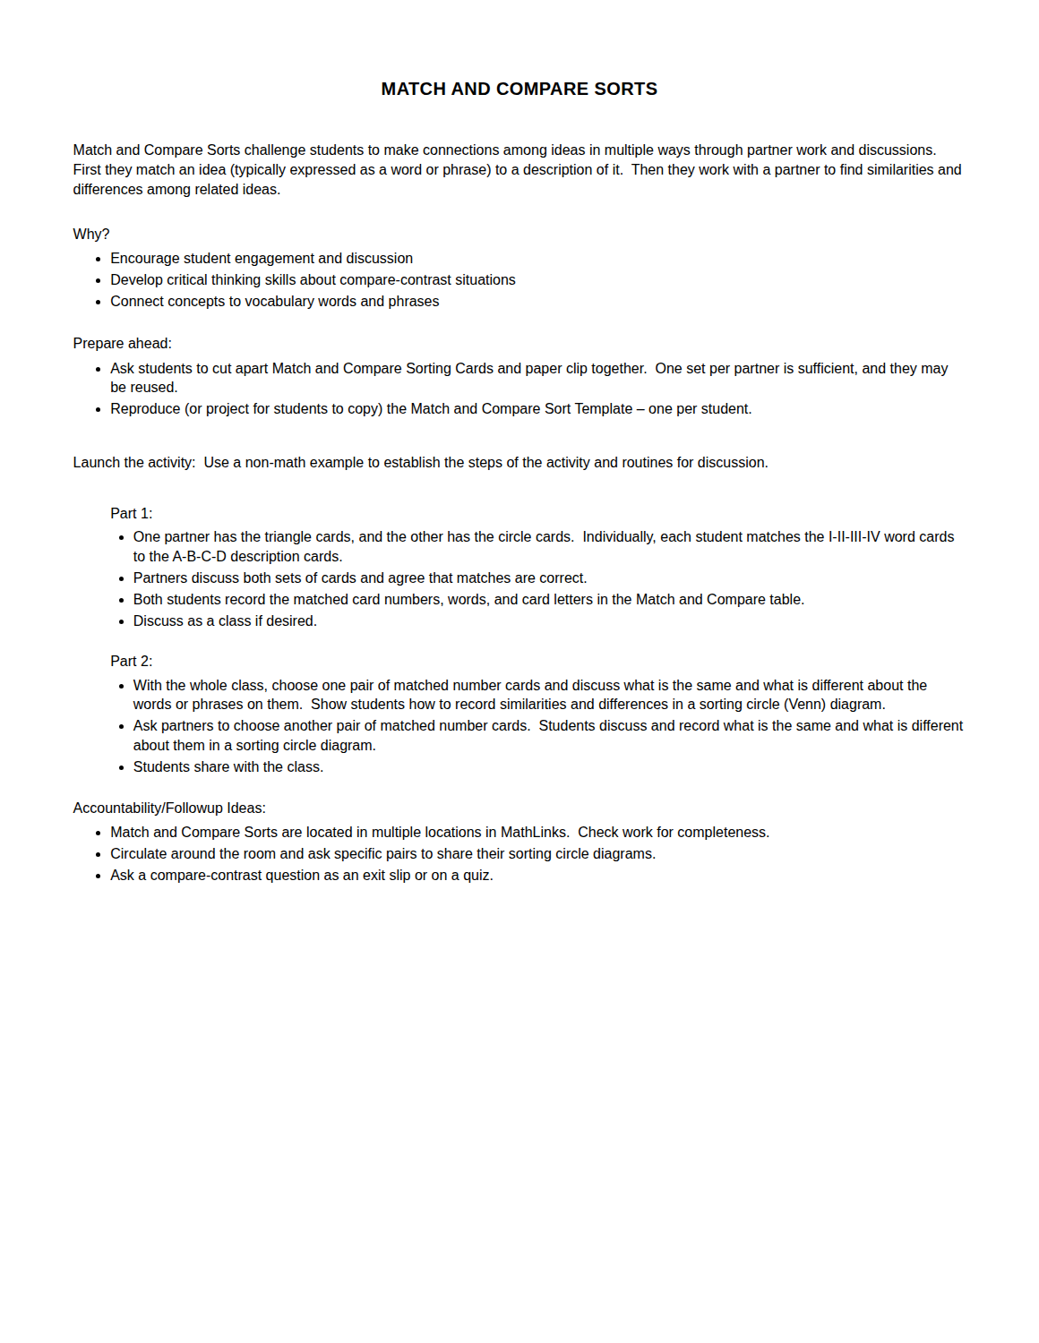MATCH AND COMPARE SORTS
Match and Compare Sorts challenge students to make connections among ideas in multiple ways through partner work and discussions. First they match an idea (typically expressed as a word or phrase) to a description of it. Then they work with a partner to find similarities and differences among related ideas.
Why?
Encourage student engagement and discussion
Develop critical thinking skills about compare-contrast situations
Connect concepts to vocabulary words and phrases
Prepare ahead:
Ask students to cut apart Match and Compare Sorting Cards and paper clip together. One set per partner is sufficient, and they may be reused.
Reproduce (or project for students to copy) the Match and Compare Sort Template – one per student.
Launch the activity: Use a non-math example to establish the steps of the activity and routines for discussion.
Part 1:
One partner has the triangle cards, and the other has the circle cards. Individually, each student matches the I-II-III-IV word cards to the A-B-C-D description cards.
Partners discuss both sets of cards and agree that matches are correct.
Both students record the matched card numbers, words, and card letters in the Match and Compare table.
Discuss as a class if desired.
Part 2:
With the whole class, choose one pair of matched number cards and discuss what is the same and what is different about the words or phrases on them. Show students how to record similarities and differences in a sorting circle (Venn) diagram.
Ask partners to choose another pair of matched number cards. Students discuss and record what is the same and what is different about them in a sorting circle diagram.
Students share with the class.
Accountability/Followup Ideas:
Match and Compare Sorts are located in multiple locations in MathLinks. Check work for completeness.
Circulate around the room and ask specific pairs to share their sorting circle diagrams.
Ask a compare-contrast question as an exit slip or on a quiz.